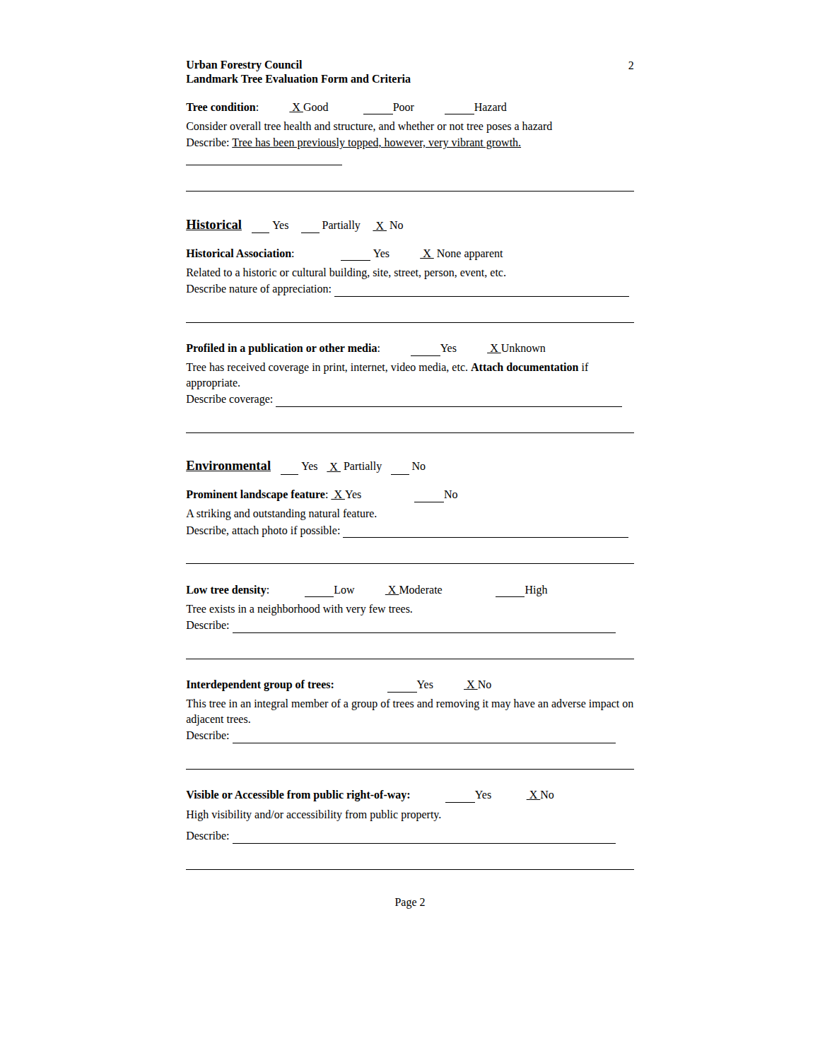2
Urban Forestry Council
Landmark Tree Evaluation Form and Criteria
Tree condition: X Good Poor Hazard
Consider overall tree health and structure, and whether or not tree poses a hazard
Describe: Tree has been previously topped, however, very vibrant growth.
Historical Yes Partially X No
Historical Association: Yes X None apparent
Related to a historic or cultural building, site, street, person, event, etc.
Describe nature of appreciation:
Profiled in a publication or other media: Yes X Unknown
Tree has received coverage in print, internet, video media, etc. Attach documentation if appropriate.
Describe coverage:
Environmental Yes X Partially No
Prominent landscape feature: X Yes No
A striking and outstanding natural feature.
Describe, attach photo if possible:
Low tree density: Low X Moderate High
Tree exists in a neighborhood with very few trees.
Describe:
Interdependent group of trees: Yes X No
This tree in an integral member of a group of trees and removing it may have an adverse impact on adjacent trees.
Describe:
Visible or Accessible from public right-of-way: Yes X No
High visibility and/or accessibility from public property.
Describe:
Page 2